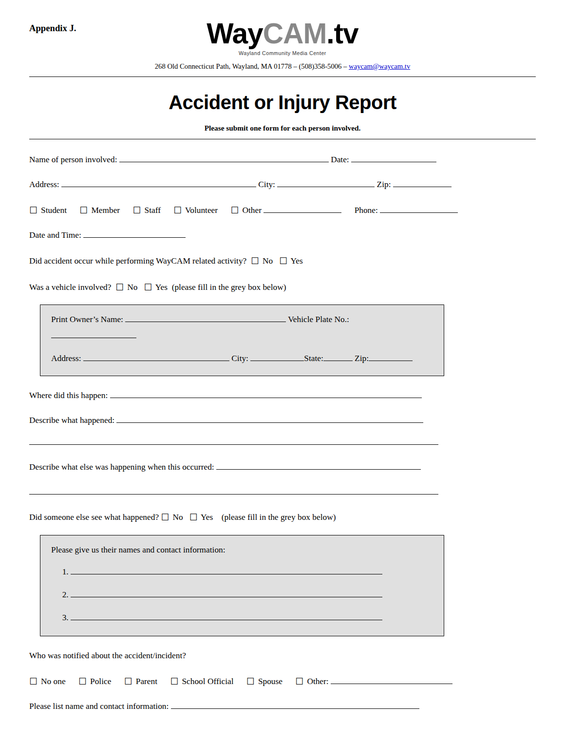Appendix J.
Way CAM. tv
Wayland Community Media Center
268 Old Connecticut Path, Wayland, MA 01778 – (508)358-5006 – waycam@waycam.tv
Accident or Injury Report
Please submit one form for each person involved.
Name of person involved: Date:
Address: City: Zip:
☐ Student ☐ Member ☐ Staff ☐ Volunteer ☐ Other Phone:
Date and Time:
Did accident occur while performing WayCAM related activity? ☐ No ☐ Yes
Was a vehicle involved? ☐ No ☐ Yes (please fill in the grey box below)
Print Owner’s Name: Vehicle Plate No.:
Address: City: State: Zip:
Where did this happen:
Describe what happened:
Describe what else was happening when this occurred:
Did someone else see what happened? ☐ No ☐ Yes (please fill in the grey box below)
Please give us their names and contact information:
Who was notified about the accident/incident?
☐ No one ☐ Police ☐ Parent ☐ School Official ☐ Spouse ☐ Other:
Please list name and contact information: